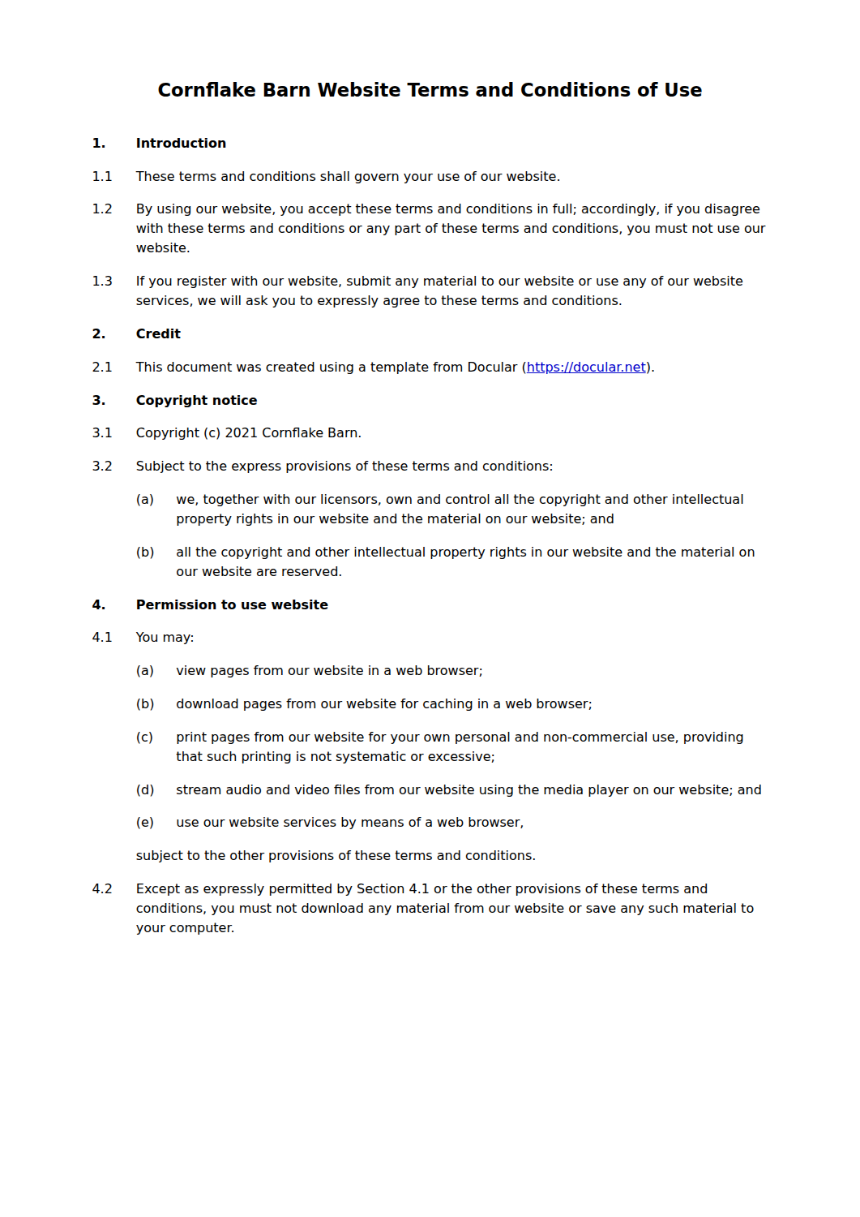Cornflake Barn Website Terms and Conditions of Use
1.
Introduction
1.1
These terms and conditions shall govern your use of our website.
1.2
By using our website, you accept these terms and conditions in full; accordingly, if you disagree with these terms and conditions or any part of these terms and conditions, you must not use our website.
1.3
If you register with our website, submit any material to our website or use any of our website services, we will ask you to expressly agree to these terms and conditions.
2.
Credit
2.1
This document was created using a template from Docular (https://docular.net).
3.
Copyright notice
3.1
Copyright (c) 2021 Cornflake Barn.
3.2
Subject to the express provisions of these terms and conditions:
(a)
we, together with our licensors, own and control all the copyright and other intellectual property rights in our website and the material on our website; and
(b)
all the copyright and other intellectual property rights in our website and the material on our website are reserved.
4.
Permission to use website
4.1
You may:
(a)
view pages from our website in a web browser;
(b)
download pages from our website for caching in a web browser;
(c)
print pages from our website for your own personal and non-commercial use, providing that such printing is not systematic or excessive;
(d)
stream audio and video files from our website using the media player on our website; and
(e)
use our website services by means of a web browser,
subject to the other provisions of these terms and conditions.
4.2
Except as expressly permitted by Section 4.1 or the other provisions of these terms and conditions, you must not download any material from our website or save any such material to your computer.